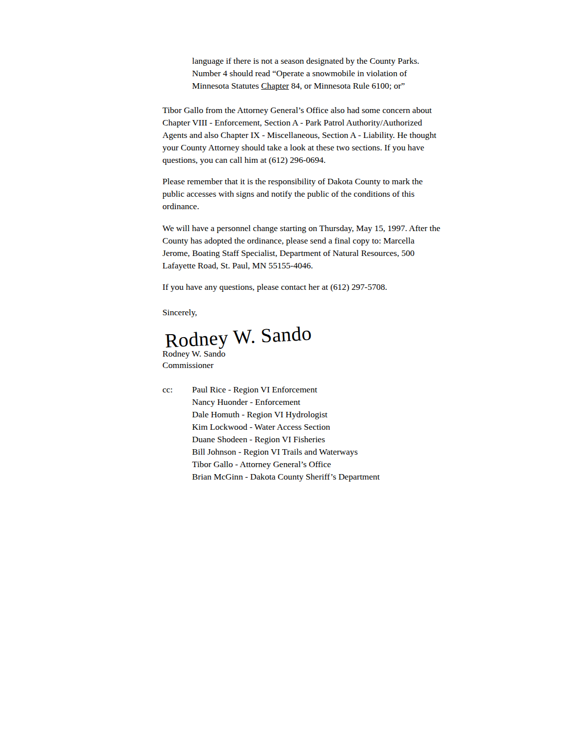language if there is not a season designated by the County Parks. Number 4 should read “Operate a snowmobile in violation of Minnesota Statutes Chapter 84, or Minnesota Rule 6100; or”
Tibor Gallo from the Attorney General’s Office also had some concern about Chapter VIII - Enforcement, Section A - Park Patrol Authority/Authorized Agents and also Chapter IX - Miscellaneous, Section A - Liability. He thought your County Attorney should take a look at these two sections. If you have questions, you can call him at (612) 296-0694.
Please remember that it is the responsibility of Dakota County to mark the public accesses with signs and notify the public of the conditions of this ordinance.
We will have a personnel change starting on Thursday, May 15, 1997. After the County has adopted the ordinance, please send a final copy to: Marcella Jerome, Boating Staff Specialist, Department of Natural Resources, 500 Lafayette Road, St. Paul, MN 55155-4046.
If you have any questions, please contact her at (612) 297-5708.
Sincerely,
Rodney W. Sando
Rodney W. Sando
Commissioner
cc:
Paul Rice - Region VI Enforcement
Nancy Huonder - Enforcement
Dale Homuth - Region VI Hydrologist
Kim Lockwood - Water Access Section
Duane Shodeen - Region VI Fisheries
Bill Johnson - Region VI Trails and Waterways
Tibor Gallo - Attorney General’s Office
Brian McGinn - Dakota County Sheriff’s Department